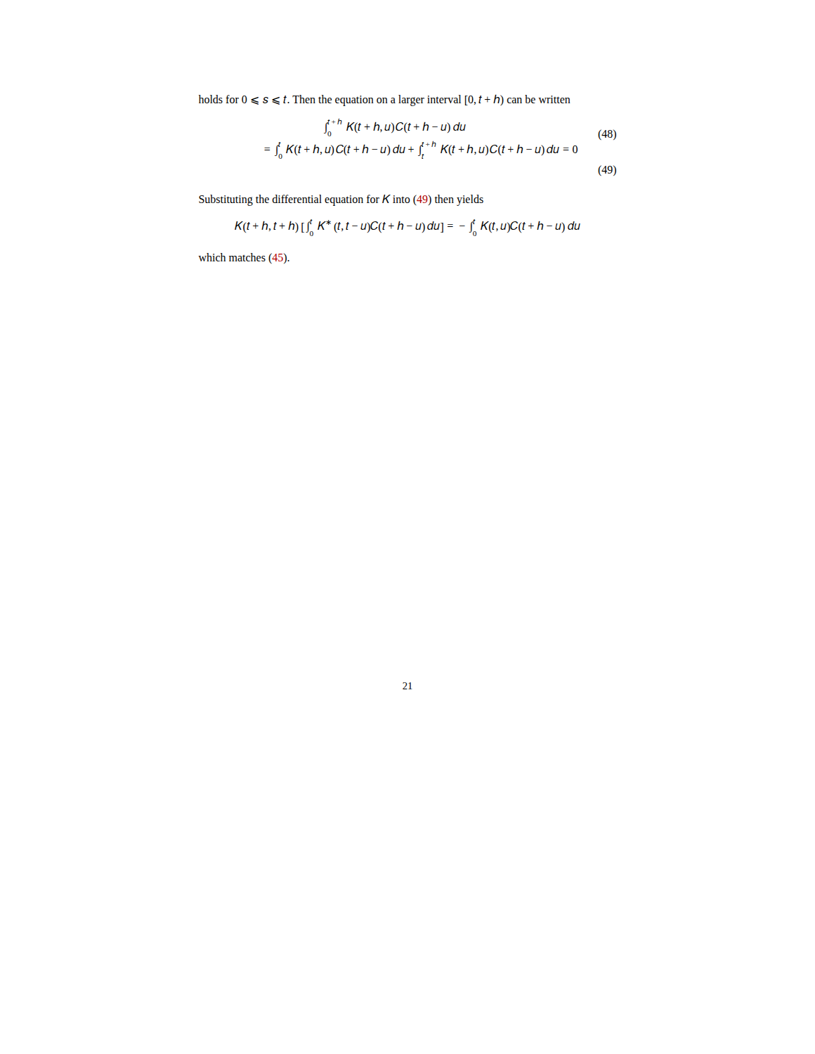holds for 0⩽s⩽t. Then the equation on a larger interval [0,t+h) can be written
∫ 0 t+h K(t+h,u) C(t+h−u) du
(48)
= ∫ 0 t K(t+h,u) C(t+h−u) du + ∫ t t+h K(t+h,u) C(t+h−u) du = 0
(49)
Substituting the differential equation for K into (49) then yields
K(t+h,t+h) [ ∫ 0 t K∗ (t,t−u) C(t+h−u) du ] = − ∫ 0 t K(t,u) C(t+h−u) du
which matches (45).
21